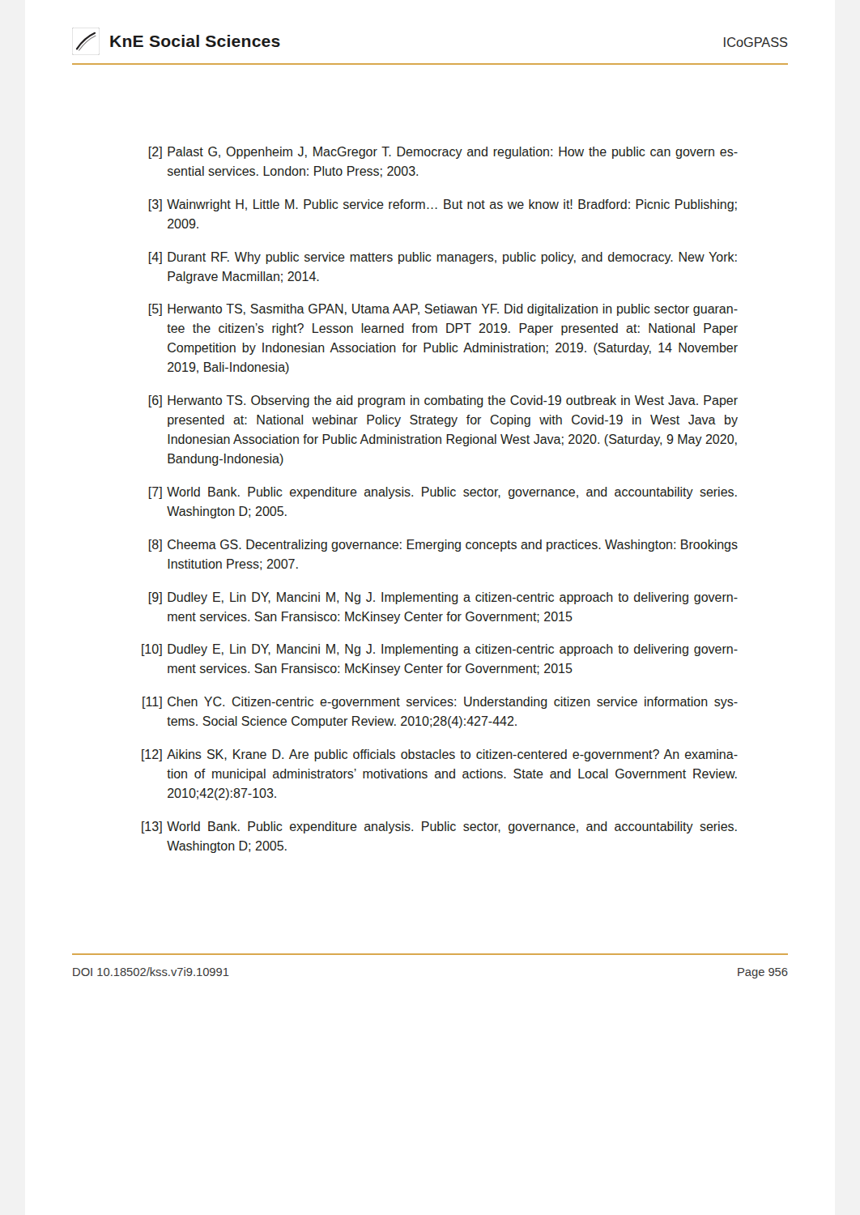KnE Social Sciences
ICoGPASS
[2] Palast G, Oppenheim J, MacGregor T. Democracy and regulation: How the public can govern essential services. London: Pluto Press; 2003.
[3] Wainwright H, Little M. Public service reform… But not as we know it! Bradford: Picnic Publishing; 2009.
[4] Durant RF. Why public service matters public managers, public policy, and democracy. New York: Palgrave Macmillan; 2014.
[5] Herwanto TS, Sasmitha GPAN, Utama AAP, Setiawan YF. Did digitalization in public sector guarantee the citizen’s right? Lesson learned from DPT 2019. Paper presented at: National Paper Competition by Indonesian Association for Public Administration; 2019. (Saturday, 14 November 2019, Bali-Indonesia)
[6] Herwanto TS. Observing the aid program in combating the Covid-19 outbreak in West Java. Paper presented at: National webinar Policy Strategy for Coping with Covid-19 in West Java by Indonesian Association for Public Administration Regional West Java; 2020. (Saturday, 9 May 2020, Bandung-Indonesia)
[7] World Bank. Public expenditure analysis. Public sector, governance, and accountability series. Washington D; 2005.
[8] Cheema GS. Decentralizing governance: Emerging concepts and practices. Washington: Brookings Institution Press; 2007.
[9] Dudley E, Lin DY, Mancini M, Ng J. Implementing a citizen-centric approach to delivering government services. San Fransisco: McKinsey Center for Government; 2015
[10] Dudley E, Lin DY, Mancini M, Ng J. Implementing a citizen-centric approach to delivering government services. San Fransisco: McKinsey Center for Government; 2015
[11] Chen YC. Citizen-centric e-government services: Understanding citizen service information systems. Social Science Computer Review. 2010;28(4):427-442.
[12] Aikins SK, Krane D. Are public officials obstacles to citizen-centered e-government? An examination of municipal administrators’ motivations and actions. State and Local Government Review. 2010;42(2):87-103.
[13] World Bank. Public expenditure analysis. Public sector, governance, and accountability series. Washington D; 2005.
DOI 10.18502/kss.v7i9.10991
Page 956